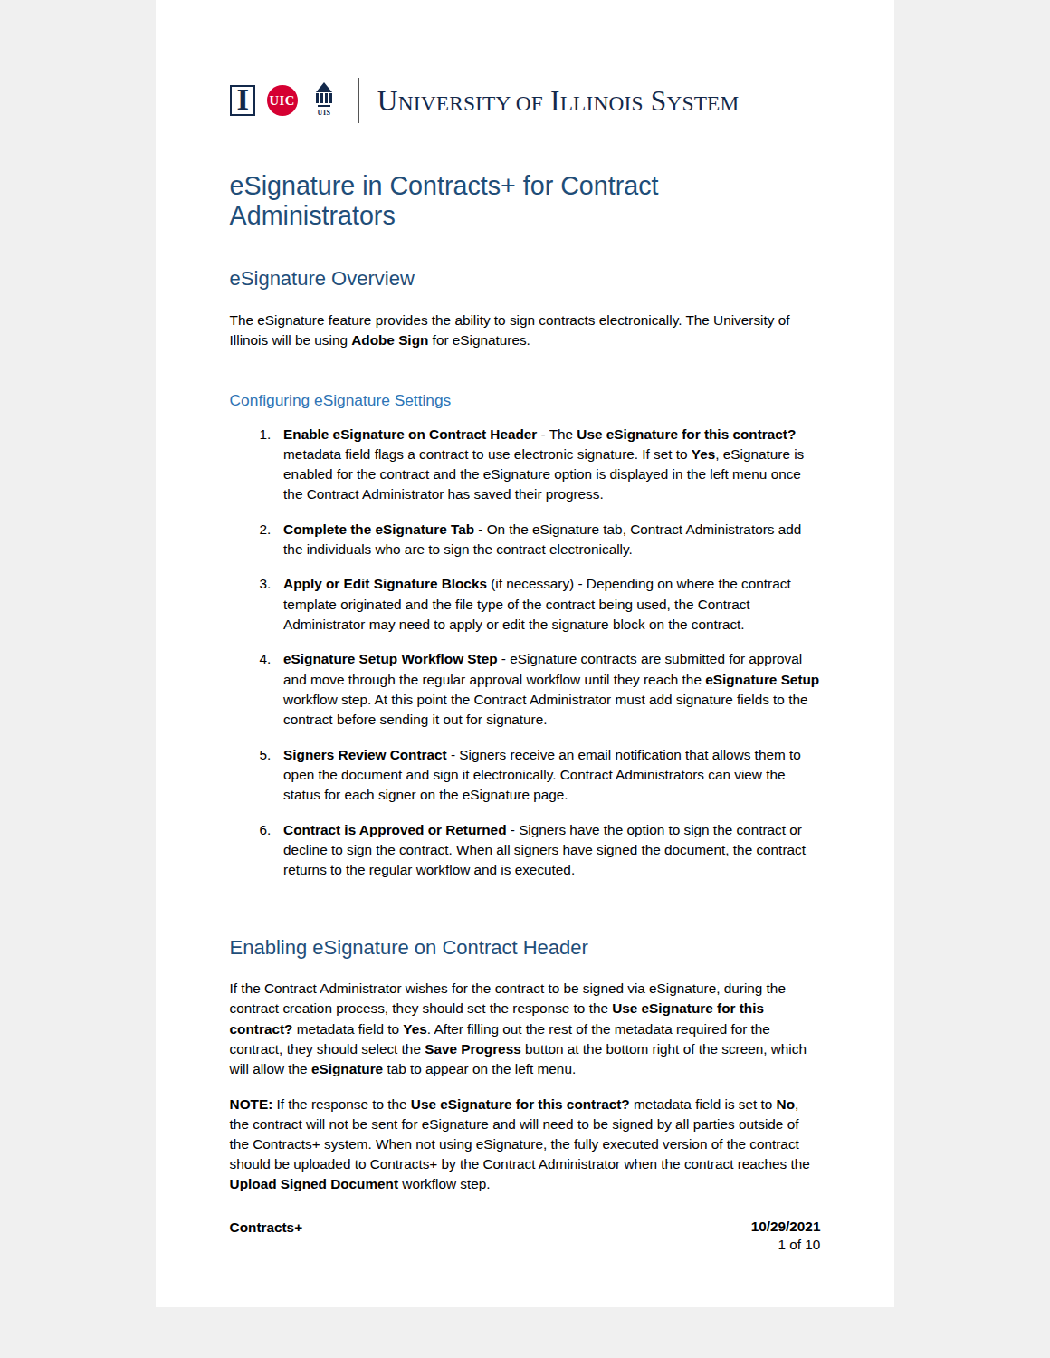I
UIC
UIS
UNIVERSITY OF ILLINOIS SYSTEM
eSignature in Contracts+ for Contract Administrators
eSignature Overview
The eSignature feature provides the ability to sign contracts electronically. The University of Illinois will be using Adobe Sign for eSignatures.
Configuring eSignature Settings
Enable eSignature on Contract Header - The Use eSignature for this contract? metadata field flags a contract to use electronic signature. If set to Yes, eSignature is enabled for the contract and the eSignature option is displayed in the left menu once the Contract Administrator has saved their progress.
Complete the eSignature Tab - On the eSignature tab, Contract Administrators add the individuals who are to sign the contract electronically.
Apply or Edit Signature Blocks (if necessary) - Depending on where the contract template originated and the file type of the contract being used, the Contract Administrator may need to apply or edit the signature block on the contract.
eSignature Setup Workflow Step - eSignature contracts are submitted for approval and move through the regular approval workflow until they reach the eSignature Setup workflow step. At this point the Contract Administrator must add signature fields to the contract before sending it out for signature.
Signers Review Contract - Signers receive an email notification that allows them to open the document and sign it electronically. Contract Administrators can view the status for each signer on the eSignature page.
Contract is Approved or Returned - Signers have the option to sign the contract or decline to sign the contract. When all signers have signed the document, the contract returns to the regular workflow and is executed.
Enabling eSignature on Contract Header
If the Contract Administrator wishes for the contract to be signed via eSignature, during the contract creation process, they should set the response to the Use eSignature for this contract? metadata field to Yes. After filling out the rest of the metadata required for the contract, they should select the Save Progress button at the bottom right of the screen, which will allow the eSignature tab to appear on the left menu.
NOTE: If the response to the Use eSignature for this contract? metadata field is set to No, the contract will not be sent for eSignature and will need to be signed by all parties outside of the Contracts+ system. When not using eSignature, the fully executed version of the contract should be uploaded to Contracts+ by the Contract Administrator when the contract reaches the Upload Signed Document workflow step.
Contracts+
10/29/2021
1 of 10